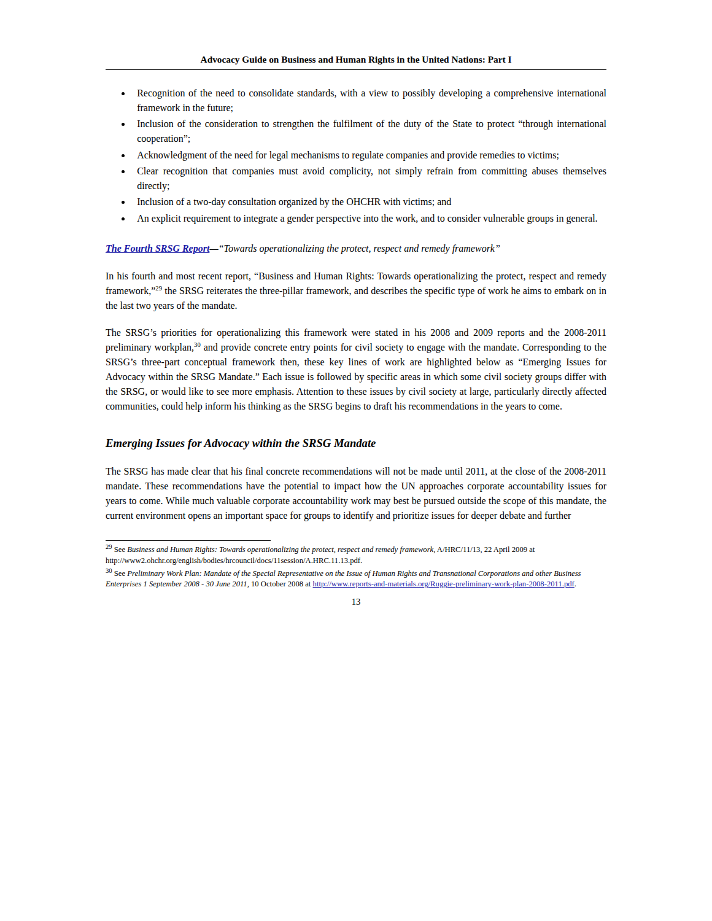Advocacy Guide on Business and Human Rights in the United Nations: Part I
Recognition of the need to consolidate standards, with a view to possibly developing a comprehensive international framework in the future;
Inclusion of the consideration to strengthen the fulfilment of the duty of the State to protect “through international cooperation”;
Acknowledgment of the need for legal mechanisms to regulate companies and provide remedies to victims;
Clear recognition that companies must avoid complicity, not simply refrain from committing abuses themselves directly;
Inclusion of a two-day consultation organized by the OHCHR with victims; and
An explicit requirement to integrate a gender perspective into the work, and to consider vulnerable groups in general.
The Fourth SRSG Report—“Towards operationalizing the protect, respect and remedy framework”
In his fourth and most recent report, “Business and Human Rights: Towards operationalizing the protect, respect and remedy framework,”29 the SRSG reiterates the three-pillar framework, and describes the specific type of work he aims to embark on in the last two years of the mandate.
The SRSG’s priorities for operationalizing this framework were stated in his 2008 and 2009 reports and the 2008-2011 preliminary workplan,30 and provide concrete entry points for civil society to engage with the mandate. Corresponding to the SRSG’s three-part conceptual framework then, these key lines of work are highlighted below as “Emerging Issues for Advocacy within the SRSG Mandate.” Each issue is followed by specific areas in which some civil society groups differ with the SRSG, or would like to see more emphasis. Attention to these issues by civil society at large, particularly directly affected communities, could help inform his thinking as the SRSG begins to draft his recommendations in the years to come.
Emerging Issues for Advocacy within the SRSG Mandate
The SRSG has made clear that his final concrete recommendations will not be made until 2011, at the close of the 2008-2011 mandate. These recommendations have the potential to impact how the UN approaches corporate accountability issues for years to come. While much valuable corporate accountability work may best be pursued outside the scope of this mandate, the current environment opens an important space for groups to identify and prioritize issues for deeper debate and further
29 See Business and Human Rights: Towards operationalizing the protect, respect and remedy framework, A/HRC/11/13, 22 April 2009 at http://www2.ohchr.org/english/bodies/hrcouncil/docs/11session/A.HRC.11.13.pdf.
30 See Preliminary Work Plan: Mandate of the Special Representative on the Issue of Human Rights and Transnational Corporations and other Business Enterprises 1 September 2008 - 30 June 2011, 10 October 2008 at http://www.reports-and-materials.org/Ruggie-preliminary-work-plan-2008-2011.pdf.
13